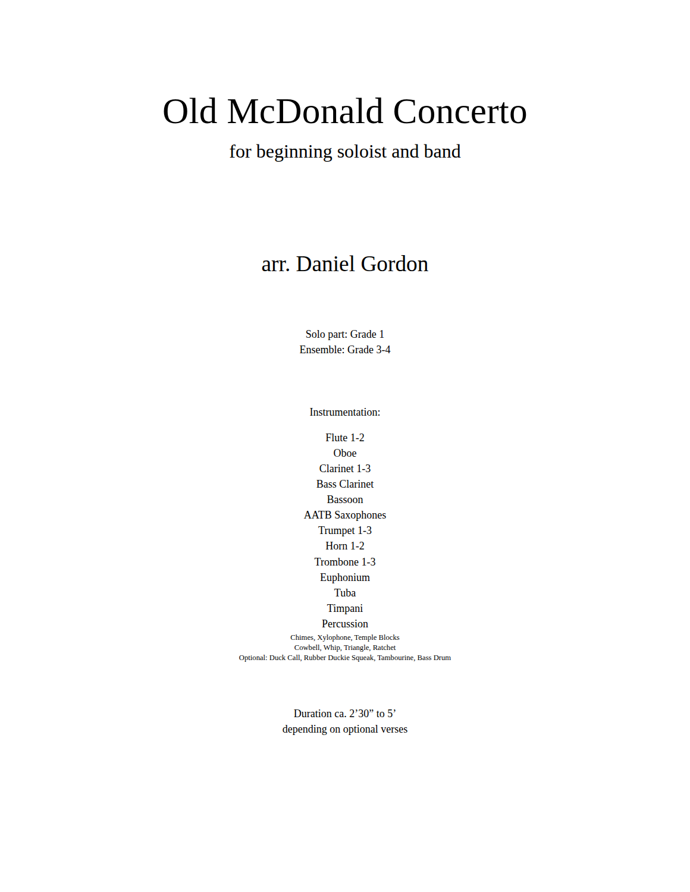Old McDonald Concerto
for beginning soloist and band
arr. Daniel Gordon
Solo part: Grade 1
Ensemble: Grade 3-4
Instrumentation:
Flute 1-2
Oboe
Clarinet 1-3
Bass Clarinet
Bassoon
AATB Saxophones
Trumpet 1-3
Horn 1-2
Trombone 1-3
Euphonium
Tuba
Timpani
Percussion
Chimes, Xylophone, Temple Blocks
Cowbell, Whip, Triangle, Ratchet
Optional: Duck Call, Rubber Duckie Squeak, Tambourine, Bass Drum
Duration ca. 2’30” to 5’
depending on optional verses